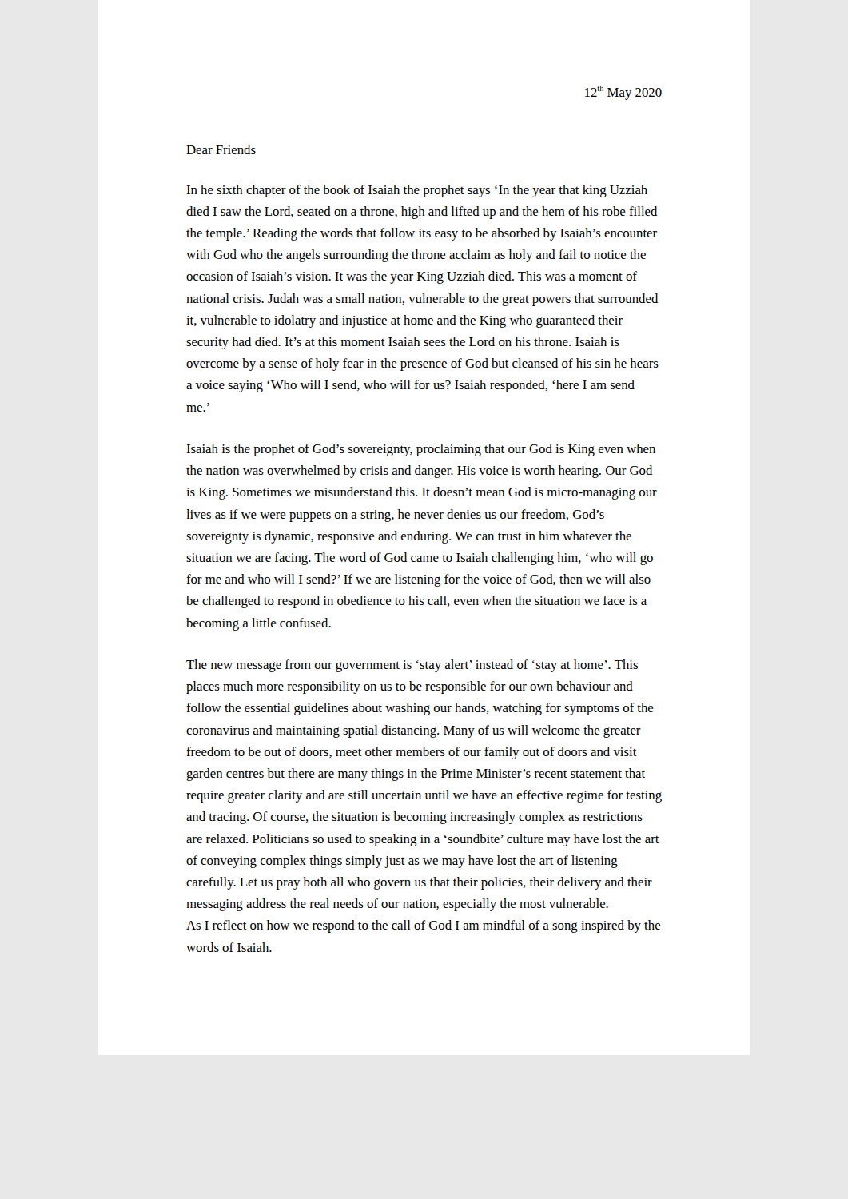12th May 2020
Dear Friends
In he sixth chapter of the book of Isaiah the prophet says ‘In the year that king Uzziah died I saw the Lord, seated on a throne, high and lifted up and the hem of his robe filled the temple.’ Reading the words that follow its easy to be absorbed by Isaiah’s encounter with God who the angels surrounding the throne acclaim as holy and fail to notice the occasion of Isaiah’s vision. It was the year King Uzziah died. This was a moment of national crisis. Judah was a small nation, vulnerable to the great powers that surrounded it, vulnerable to idolatry and injustice at home and the King who guaranteed their security had died. It’s at this moment Isaiah sees the Lord on his throne. Isaiah is overcome by a sense of holy fear in the presence of God but cleansed of his sin he hears a voice saying ‘Who will I send, who will for us? Isaiah responded, ‘here I am send me.’
Isaiah is the prophet of God’s sovereignty, proclaiming that our God is King even when the nation was overwhelmed by crisis and danger. His voice is worth hearing. Our God is King. Sometimes we misunderstand this. It doesn’t mean God is micro-managing our lives as if we were puppets on a string, he never denies us our freedom, God’s sovereignty is dynamic, responsive and enduring. We can trust in him whatever the situation we are facing. The word of God came to Isaiah challenging him, ‘who will go for me and who will I send?’ If we are listening for the voice of God, then we will also be challenged to respond in obedience to his call, even when the situation we face is a becoming a little confused.
The new message from our government is ‘stay alert’ instead of ‘stay at home’. This places much more responsibility on us to be responsible for our own behaviour and follow the essential guidelines about washing our hands, watching for symptoms of the coronavirus and maintaining spatial distancing. Many of us will welcome the greater freedom to be out of doors, meet other members of our family out of doors and visit garden centres but there are many things in the Prime Minister’s recent statement that require greater clarity and are still uncertain until we have an effective regime for testing and tracing. Of course, the situation is becoming increasingly complex as restrictions are relaxed. Politicians so used to speaking in a ‘soundbite’ culture may have lost the art of conveying complex things simply just as we may have lost the art of listening carefully. Let us pray both all who govern us that their policies, their delivery and their messaging address the real needs of our nation, especially the most vulnerable.
As I reflect on how we respond to the call of God I am mindful of a song inspired by the words of Isaiah.